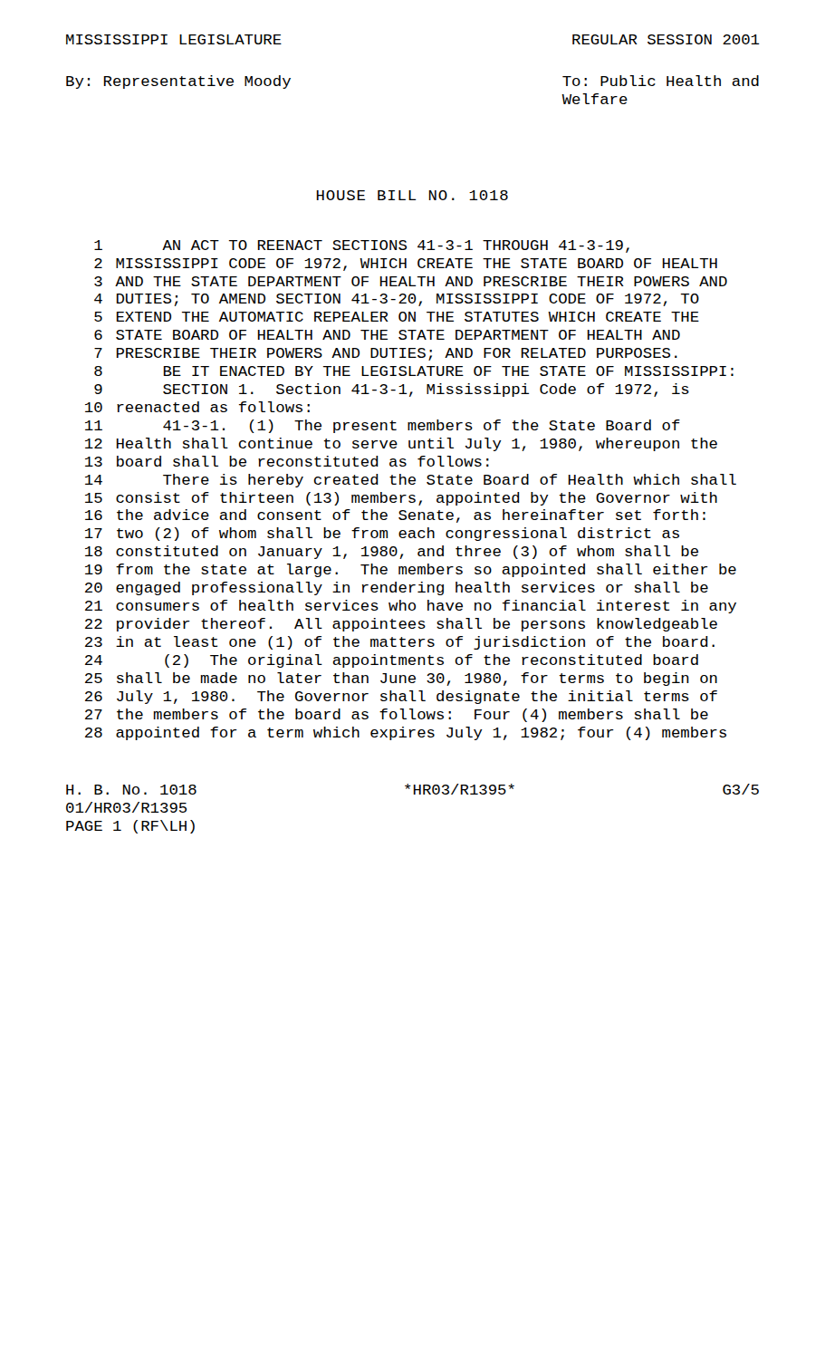MISSISSIPPI LEGISLATURE
REGULAR SESSION 2001
By: Representative Moody
To: Public Health and Welfare
HOUSE BILL NO. 1018
AN ACT TO REENACT SECTIONS 41-3-1 THROUGH 41-3-19,
MISSISSIPPI CODE OF 1972, WHICH CREATE THE STATE BOARD OF HEALTH
AND THE STATE DEPARTMENT OF HEALTH AND PRESCRIBE THEIR POWERS AND
DUTIES; TO AMEND SECTION 41-3-20, MISSISSIPPI CODE OF 1972, TO
EXTEND THE AUTOMATIC REPEALER ON THE STATUTES WHICH CREATE THE
STATE BOARD OF HEALTH AND THE STATE DEPARTMENT OF HEALTH AND
PRESCRIBE THEIR POWERS AND DUTIES; AND FOR RELATED PURPOSES.
BE IT ENACTED BY THE LEGISLATURE OF THE STATE OF MISSISSIPPI:
SECTION 1. Section 41-3-1, Mississippi Code of 1972, is
reenacted as follows:
41-3-1. (1) The present members of the State Board of
Health shall continue to serve until July 1, 1980, whereupon the
board shall be reconstituted as follows:
There is hereby created the State Board of Health which shall
consist of thirteen (13) members, appointed by the Governor with
the advice and consent of the Senate, as hereinafter set forth:
two (2) of whom shall be from each congressional district as
constituted on January 1, 1980, and three (3) of whom shall be
from the state at large. The members so appointed shall either be
engaged professionally in rendering health services or shall be
consumers of health services who have no financial interest in any
provider thereof. All appointees shall be persons knowledgeable
in at least one (1) of the matters of jurisdiction of the board.
(2) The original appointments of the reconstituted board
shall be made no later than June 30, 1980, for terms to begin on
July 1, 1980. The Governor shall designate the initial terms of
the members of the board as follows: Four (4) members shall be
appointed for a term which expires July 1, 1982; four (4) members
H. B. No. 1018 01/HR03/R1395 PAGE 1 (RF\LH)
*HR03/R1395*
G3/5